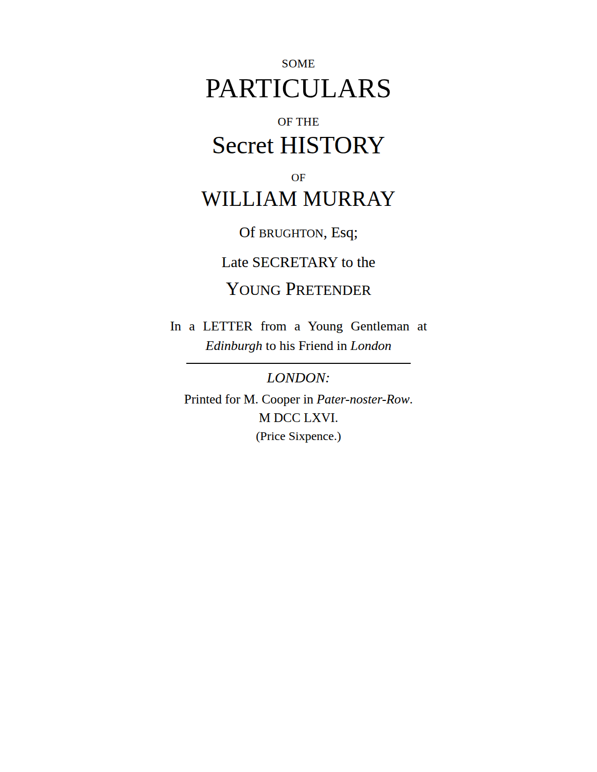SOME
PARTICULARS
OF THE
Secret HISTORY
OF
WILLIAM MURRAY
Of BRUGHTON, Esq;
Late SECRETARY to the
YOUNG PRETENDER
In a LETTER from a Young Gentleman at Edinburgh to his Friend in London
LONDON:
Printed for M. Cooper in Pater-noster-Row.
M DCC LXVI.
(Price Sixpence.)